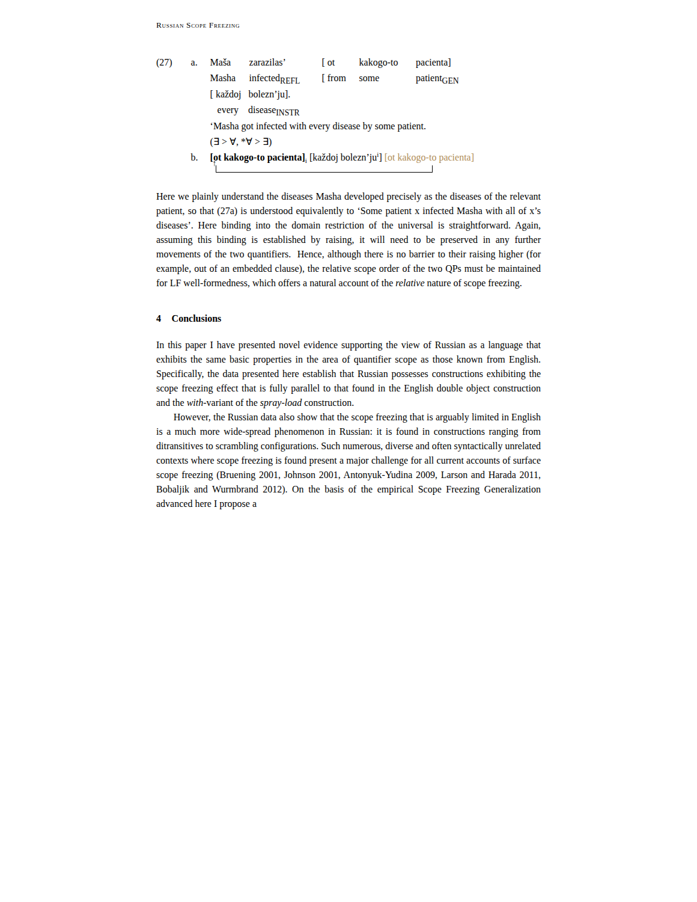Russian Scope Freezing
| (27) | a. | Maša | zarazilas’ | [ ot | kakogo-to | pacienta] |
| | | Masha | infected REFL | [ from | some | patient GEN |
| | | [ každoj bolezn’ju]. |
| | | every disease INSTR |
| | | ‘Masha got infected with every disease by some patient. |
| | | (∃ > ∀, *∀ > ∃) |
| | b. | [ot kakogo-to pacienta] i [každoj bolezn’ju i ] [ot kakogo-to pacienta] |
↑
Here we plainly understand the diseases Masha developed precisely as the diseases of the relevant patient, so that (27a) is understood equivalently to ‘Some patient x infected Masha with all of x’s diseases’. Here binding into the domain restriction of the universal is straightforward. Again, assuming this binding is established by raising, it will need to be preserved in any further movements of the two quantifiers. Hence, although there is no barrier to their raising higher (for example, out of an embedded clause), the relative scope order of the two QPs must be maintained for LF well-formedness, which offers a natural account of the relative nature of scope freezing.
4 Conclusions
In this paper I have presented novel evidence supporting the view of Russian as a language that exhibits the same basic properties in the area of quantifier scope as those known from English. Specifically, the data presented here establish that Russian possesses constructions exhibiting the scope freezing effect that is fully parallel to that found in the English double object construction and the with-variant of the spray-load construction.
However, the Russian data also show that the scope freezing that is arguably limited in English is a much more wide-spread phenomenon in Russian: it is found in constructions ranging from ditransitives to scrambling configurations. Such numerous, diverse and often syntactically unrelated contexts where scope freezing is found present a major challenge for all current accounts of surface scope freezing (Bruening 2001, Johnson 2001, Antonyuk-Yudina 2009, Larson and Harada 2011, Bobaljik and Wurmbrand 2012). On the basis of the empirical Scope Freezing Generalization advanced here I propose a